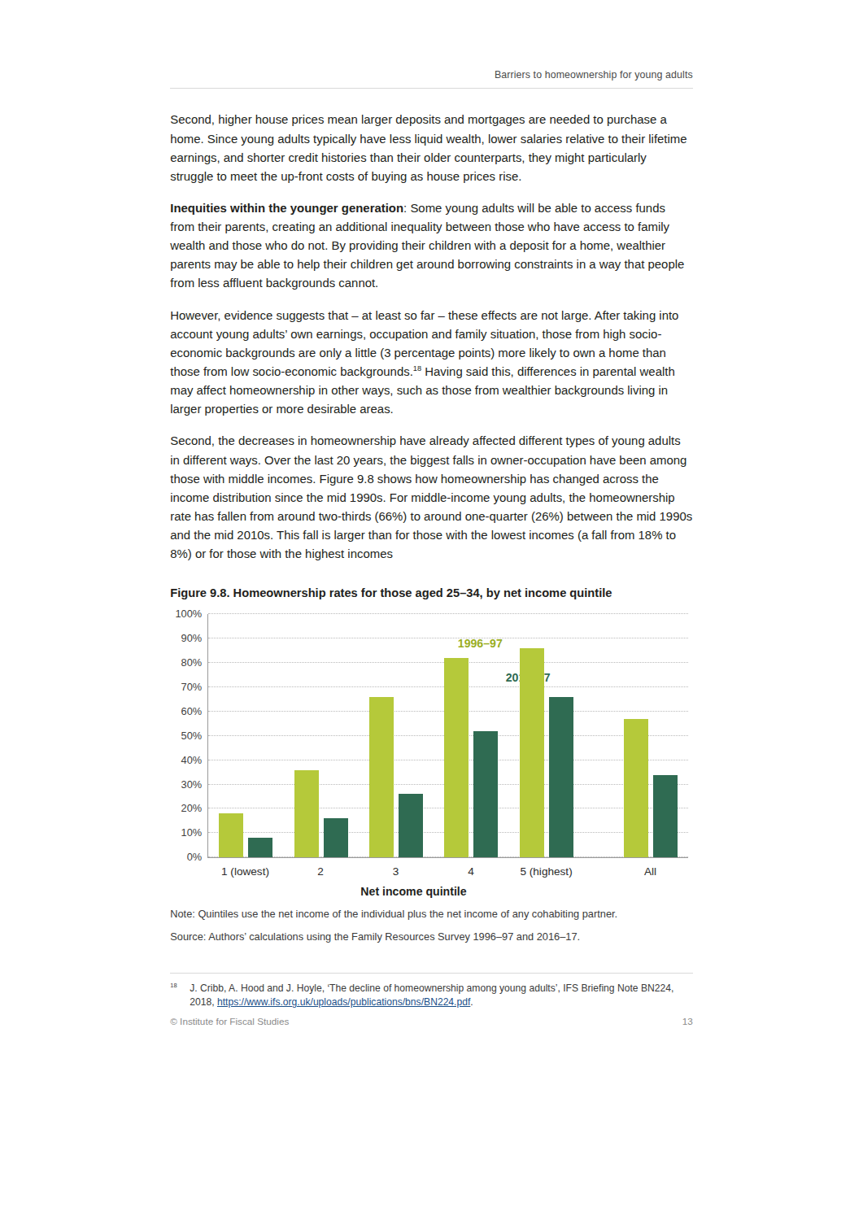Barriers to homeownership for young adults
Second, higher house prices mean larger deposits and mortgages are needed to purchase a home. Since young adults typically have less liquid wealth, lower salaries relative to their lifetime earnings, and shorter credit histories than their older counterparts, they might particularly struggle to meet the up-front costs of buying as house prices rise.
Inequities within the younger generation: Some young adults will be able to access funds from their parents, creating an additional inequality between those who have access to family wealth and those who do not. By providing their children with a deposit for a home, wealthier parents may be able to help their children get around borrowing constraints in a way that people from less affluent backgrounds cannot.
However, evidence suggests that – at least so far – these effects are not large. After taking into account young adults’ own earnings, occupation and family situation, those from high socio-economic backgrounds are only a little (3 percentage points) more likely to own a home than those from low socio-economic backgrounds.18 Having said this, differences in parental wealth may affect homeownership in other ways, such as those from wealthier backgrounds living in larger properties or more desirable areas.
Second, the decreases in homeownership have already affected different types of young adults in different ways. Over the last 20 years, the biggest falls in owner-occupation have been among those with middle incomes. Figure 9.8 shows how homeownership has changed across the income distribution since the mid 1990s. For middle-income young adults, the homeownership rate has fallen from around two-thirds (66%) to around one-quarter (26%) between the mid 1990s and the mid 2010s. This fall is larger than for those with the lowest incomes (a fall from 18% to 8%) or for those with the highest incomes
Figure 9.8. Homeownership rates for those aged 25–34, by net income quintile
100%
90%
80%
70%
60%
50%
40%
30%
20%
10%
0%
1996–97
2016–17
1 (lowest)
2
3
4
5 (highest)
All
Net income quintile
Note: Quintiles use the net income of the individual plus the net income of any cohabiting partner.
Source: Authors’ calculations using the Family Resources Survey 1996–97 and 2016–17.
18
J. Cribb, A. Hood and J. Hoyle, ‘The decline of homeownership among young adults’, IFS Briefing Note BN224, 2018, https://www.ifs.org.uk/uploads/publications/bns/BN224.pdf.
© Institute for Fiscal Studies
13